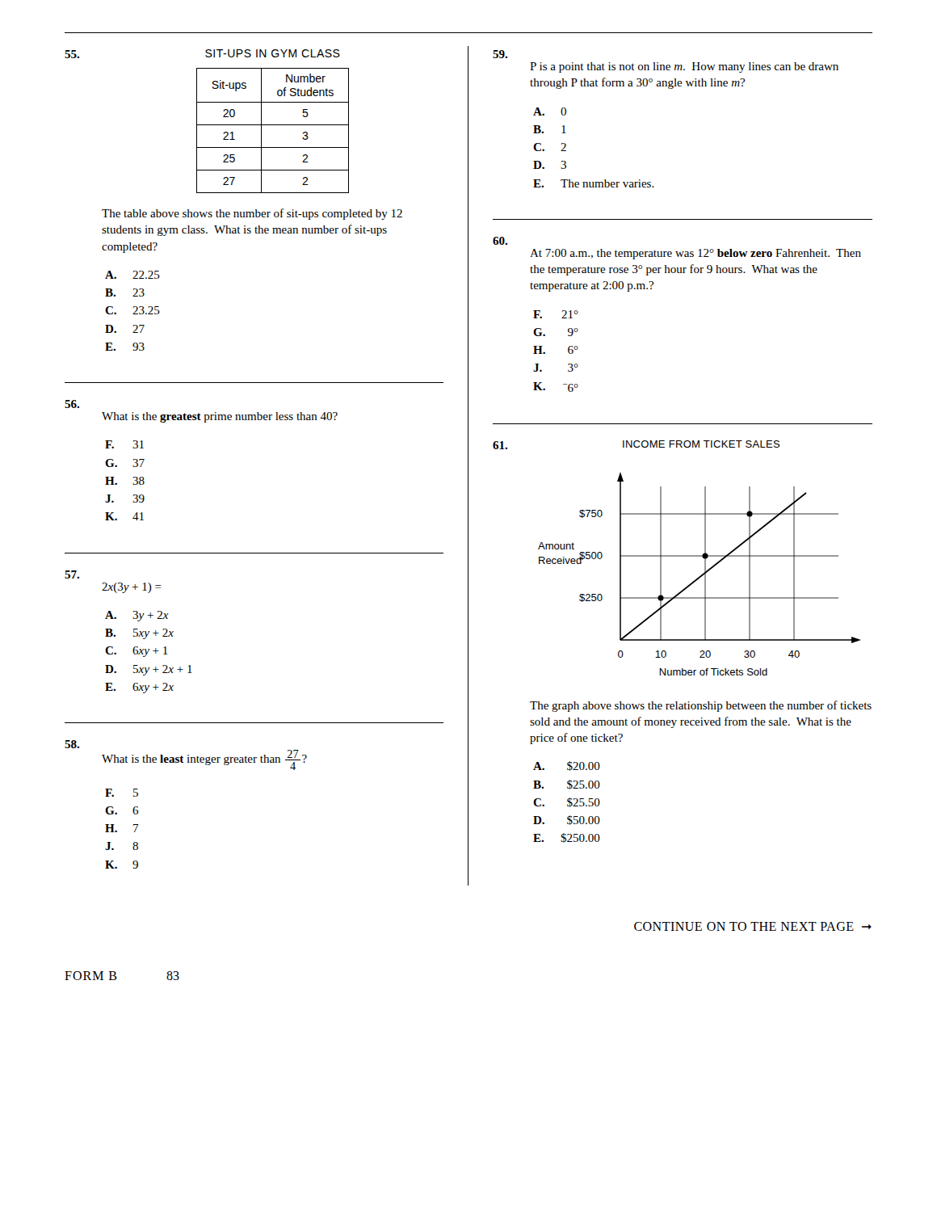55.
SIT-UPS IN GYM CLASS
| Sit-ups | Number of Students |
| --- | --- |
| 20 | 5 |
| 21 | 3 |
| 25 | 2 |
| 27 | 2 |
The table above shows the number of sit-ups completed by 12 students in gym class. What is the mean number of sit-ups completed?
A. 22.25
B. 23
C. 23.25
D. 27
E. 93
56.
What is the greatest prime number less than 40?
F. 31
G. 37
H. 38
J. 39
K. 41
57.
2x(3y + 1) =
A. 3y + 2x
B. 5xy + 2x
C. 6xy + 1
D. 5xy + 2x + 1
E. 6xy + 2x
58.
What is the least integer greater than 274?
F. 5
G. 6
H. 7
J. 8
K. 9
59.
P is a point that is not on line m. How many lines can be drawn through P that form a 30° angle with line m?
A. 0
B. 1
C. 2
D. 3
E. The number varies.
60.
At 7:00 a.m., the temperature was 12° below zero Fahrenheit. Then the temperature rose 3° per hour for 9 hours. What was the temperature at 2:00 p.m.?
F. 21°
G. 9°
H. 6°
J. 3°
K.−6°
61.
INCOME FROM TICKET SALES
Amount Received $750 $500 $250 0 10 20 30 40 Number of Tickets Sold
The graph above shows the relationship between the number of tickets sold and the amount of money received from the sale. What is the price of one ticket?
A. $20.00
B. $25.00
C. $25.50
D. $50.00
E.$250.00
CONTINUE ON TO THE NEXT PAGE ➞
FORM B 83